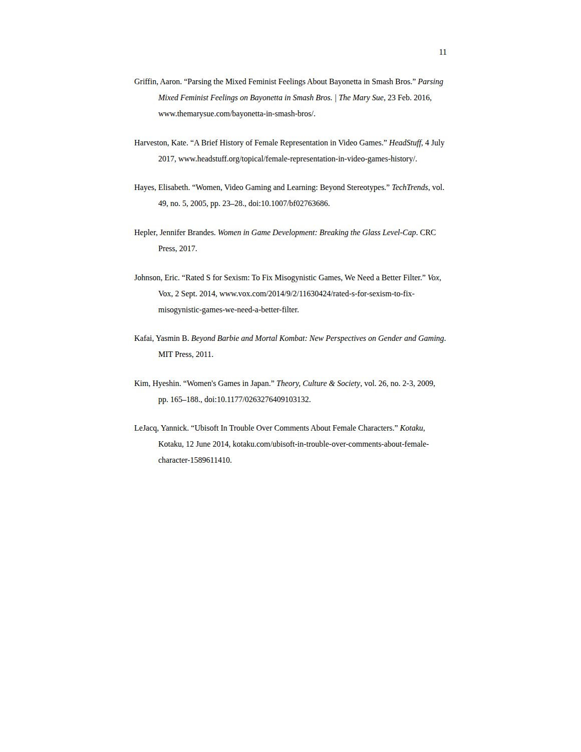11
Griffin, Aaron. “Parsing the Mixed Feminist Feelings About Bayonetta in Smash Bros.” Parsing Mixed Feminist Feelings on Bayonetta in Smash Bros. | The Mary Sue, 23 Feb. 2016, www.themarysue.com/bayonetta-in-smash-bros/.
Harveston, Kate. “A Brief History of Female Representation in Video Games.” HeadStuff, 4 July 2017, www.headstuff.org/topical/female-representation-in-video-games-history/.
Hayes, Elisabeth. “Women, Video Gaming and Learning: Beyond Stereotypes.” TechTrends, vol. 49, no. 5, 2005, pp. 23–28., doi:10.1007/bf02763686.
Hepler, Jennifer Brandes. Women in Game Development: Breaking the Glass Level-Cap. CRC Press, 2017.
Johnson, Eric. “Rated S for Sexism: To Fix Misogynistic Games, We Need a Better Filter.” Vox, Vox, 2 Sept. 2014, www.vox.com/2014/9/2/11630424/rated-s-for-sexism-to-fix-misogynistic-games-we-need-a-better-filter.
Kafai, Yasmin B. Beyond Barbie and Mortal Kombat: New Perspectives on Gender and Gaming. MIT Press, 2011.
Kim, Hyeshin. “Women's Games in Japan.” Theory, Culture & Society, vol. 26, no. 2-3, 2009, pp. 165–188., doi:10.1177/0263276409103132.
LeJacq, Yannick. “Ubisoft In Trouble Over Comments About Female Characters.” Kotaku, Kotaku, 12 June 2014, kotaku.com/ubisoft-in-trouble-over-comments-about-female-character-1589611410.